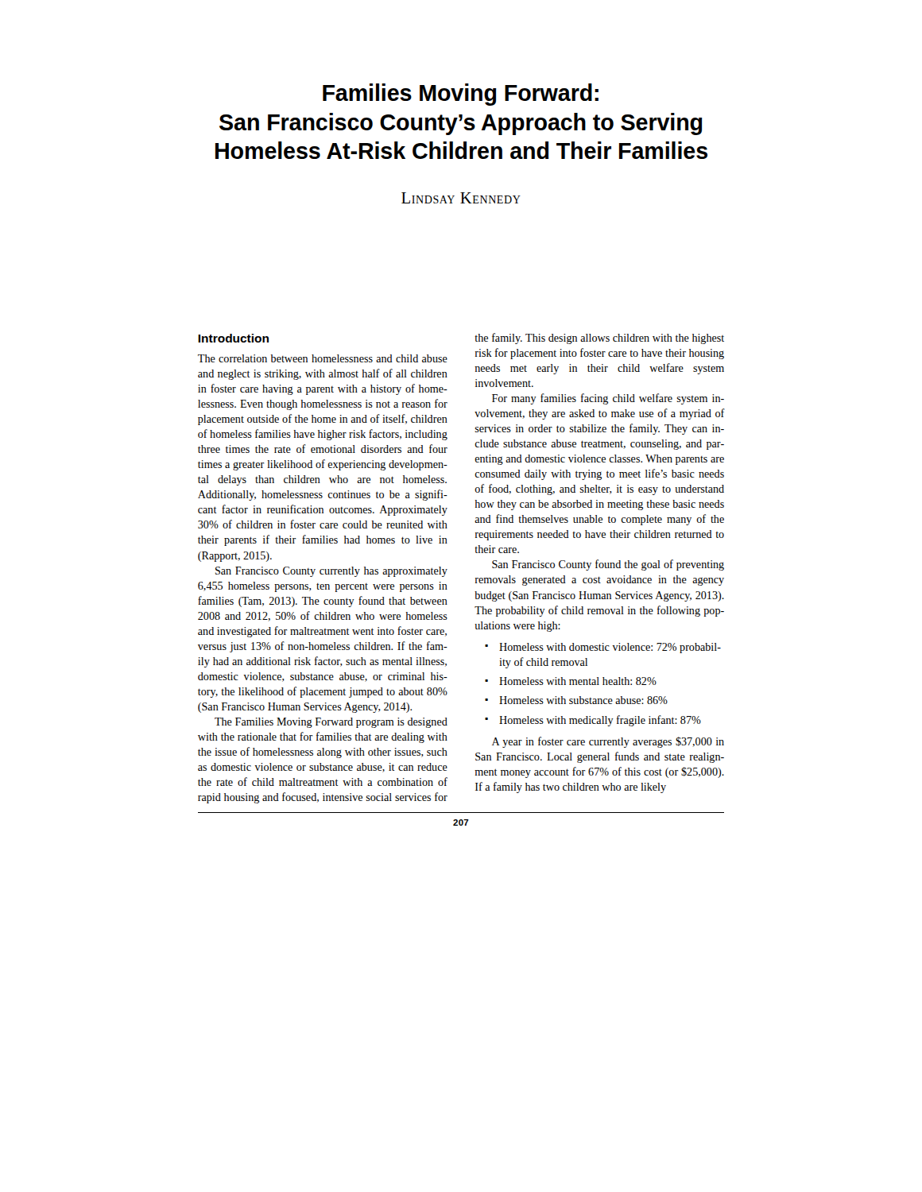Families Moving Forward:
San Francisco County’s Approach to Serving
Homeless At-Risk Children and Their Families
Lindsay Kennedy
Introduction
The correlation between homelessness and child abuse and neglect is striking, with almost half of all children in foster care having a parent with a history of homelessness. Even though homelessness is not a reason for placement outside of the home in and of itself, children of homeless families have higher risk factors, including three times the rate of emotional disorders and four times a greater likelihood of experiencing developmental delays than children who are not homeless. Additionally, homelessness continues to be a significant factor in reunification outcomes. Approximately 30% of children in foster care could be reunited with their parents if their families had homes to live in (Rapport, 2015).
San Francisco County currently has approximately 6,455 homeless persons, ten percent were persons in families (Tam, 2013). The county found that between 2008 and 2012, 50% of children who were homeless and investigated for maltreatment went into foster care, versus just 13% of non-homeless children. If the family had an additional risk factor, such as mental illness, domestic violence, substance abuse, or criminal history, the likelihood of placement jumped to about 80% (San Francisco Human Services Agency, 2014).
The Families Moving Forward program is designed with the rationale that for families that are dealing with the issue of homelessness along with other issues, such as domestic violence or substance abuse, it can reduce the rate of child maltreatment with a combination of rapid housing and focused, intensive social services for the family. This design allows children with the highest risk for placement into foster care to have their housing needs met early in their child welfare system involvement.
For many families facing child welfare system involvement, they are asked to make use of a myriad of services in order to stabilize the family. They can include substance abuse treatment, counseling, and parenting and domestic violence classes. When parents are consumed daily with trying to meet life’s basic needs of food, clothing, and shelter, it is easy to understand how they can be absorbed in meeting these basic needs and find themselves unable to complete many of the requirements needed to have their children returned to their care.
San Francisco County found the goal of preventing removals generated a cost avoidance in the agency budget (San Francisco Human Services Agency, 2013). The probability of child removal in the following populations were high:
Homeless with domestic violence: 72% probability of child removal
Homeless with mental health: 82%
Homeless with substance abuse: 86%
Homeless with medically fragile infant: 87%
A year in foster care currently averages $37,000 in San Francisco. Local general funds and state realignment money account for 67% of this cost (or $25,000). If a family has two children who are likely
207